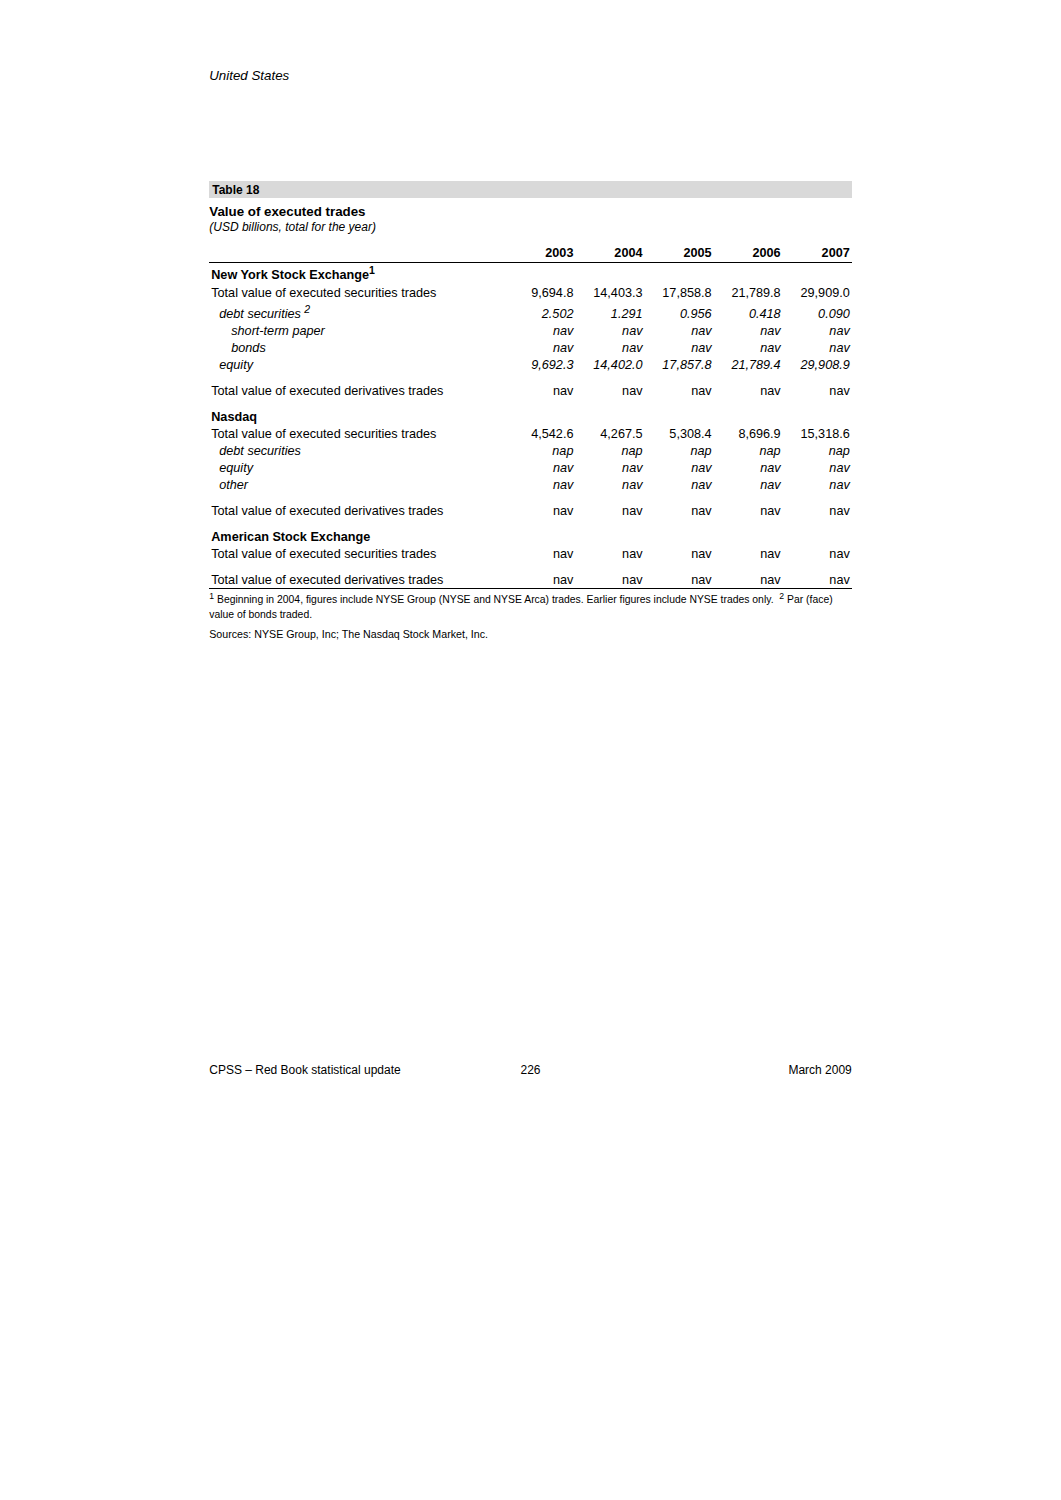United States
Table 18
Value of executed trades
(USD billions, total for the year)
| | 2003 | 2004 | 2005 | 2006 | 2007 |
| --- | --- | --- | --- | --- | --- |
| New York Stock Exchange 1 | | | | | |
| Total value of executed securities trades | 9,694.8 | 14,403.3 | 17,858.8 | 21,789.8 | 29,909.0 |
| debt securities 2 | 2.502 | 1.291 | 0.956 | 0.418 | 0.090 |
| short-term paper | nav | nav | nav | nav | nav |
| bonds | nav | nav | nav | nav | nav |
| equity | 9,692.3 | 14,402.0 | 17,857.8 | 21,789.4 | 29,908.9 |
| Total value of executed derivatives trades | nav | nav | nav | nav | nav |
| Nasdaq | | | | | |
| Total value of executed securities trades | 4,542.6 | 4,267.5 | 5,308.4 | 8,696.9 | 15,318.6 |
| debt securities | nap | nap | nap | nap | nap |
| equity | nav | nav | nav | nav | nav |
| other | nav | nav | nav | nav | nav |
| Total value of executed derivatives trades | nav | nav | nav | nav | nav |
| American Stock Exchange | | | | | |
| Total value of executed securities trades | nav | nav | nav | nav | nav |
| Total value of executed derivatives trades | nav | nav | nav | nav | nav |
1 Beginning in 2004, figures include NYSE Group (NYSE and NYSE Arca) trades. Earlier figures include NYSE trades only. 2 Par (face) value of bonds traded.
Sources: NYSE Group, Inc; The Nasdaq Stock Market, Inc.
CPSS – Red Book statistical update
226
March 2009